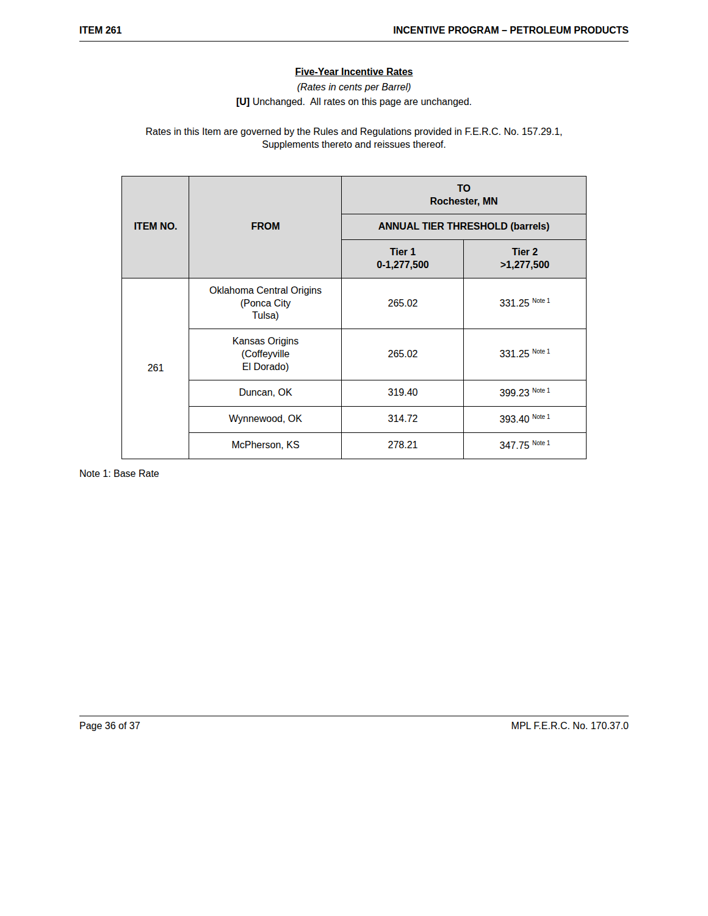ITEM 261
INCENTIVE PROGRAM – PETROLEUM PRODUCTS
Five-Year Incentive Rates
(Rates in cents per Barrel)
[U] Unchanged. All rates on this page are unchanged.
Rates in this Item are governed by the Rules and Regulations provided in F.E.R.C. No. 157.29.1, Supplements thereto and reissues thereof.
| ITEM NO. | FROM | TO Rochester, MN |
| --- | --- | --- |
| ANNUAL TIER THRESHOLD (barrels) |
| Tier 1 0-1,277,500 | Tier 2 >1,277,500 |
| 261 | Oklahoma Central Origins (Ponca City Tulsa) | 265.02 | 331.25 Note 1 |
| Kansas Origins (Coffeyville El Dorado) | 265.02 | 331.25 Note 1 |
| Duncan, OK | 319.40 | 399.23 Note 1 |
| Wynnewood, OK | 314.72 | 393.40 Note 1 |
| McPherson, KS | 278.21 | 347.75 Note 1 |
Note 1: Base Rate
Page 36 of 37
MPL F.E.R.C. No. 170.37.0